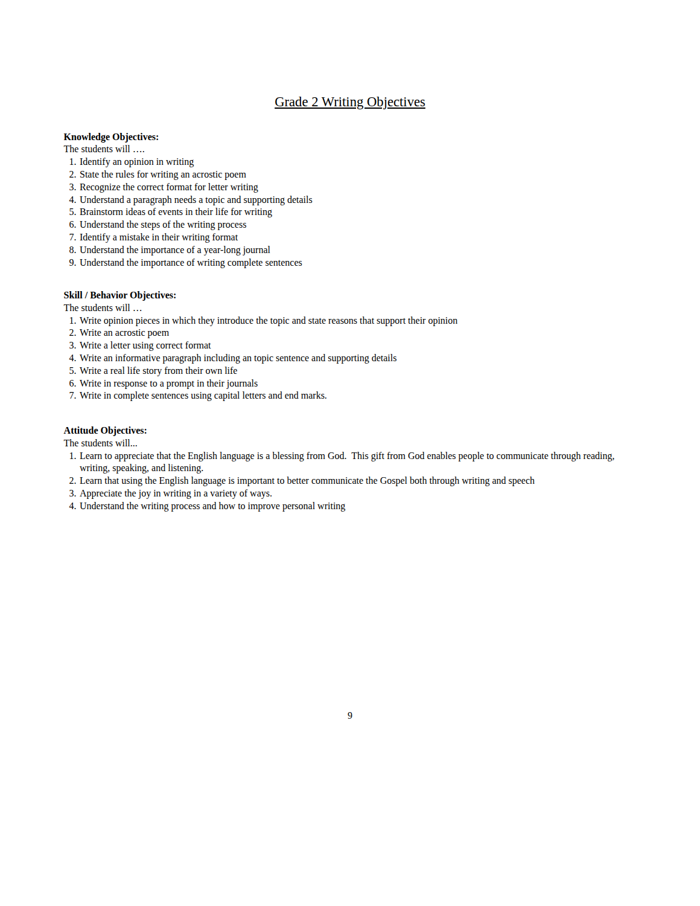Grade 2 Writing Objectives
Knowledge Objectives:
The students will ….
Identify an opinion in writing
State the rules for writing an acrostic poem
Recognize the correct format for letter writing
Understand a paragraph needs a topic and supporting details
Brainstorm ideas of events in their life for writing
Understand the steps of the writing process
Identify a mistake in their writing format
Understand the importance of a year-long journal
Understand the importance of writing complete sentences
Skill / Behavior Objectives:
The students will …
Write opinion pieces in which they introduce the topic and state reasons that support their opinion
Write an acrostic poem
Write a letter using correct format
Write an informative paragraph including an topic sentence and supporting details
Write a real life story from their own life
Write in response to a prompt in their journals
Write in complete sentences using capital letters and end marks.
Attitude Objectives:
The students will...
Learn to appreciate that the English language is a blessing from God. This gift from God enables people to communicate through reading, writing, speaking, and listening.
Learn that using the English language is important to better communicate the Gospel both through writing and speech
Appreciate the joy in writing in a variety of ways.
Understand the writing process and how to improve personal writing
9